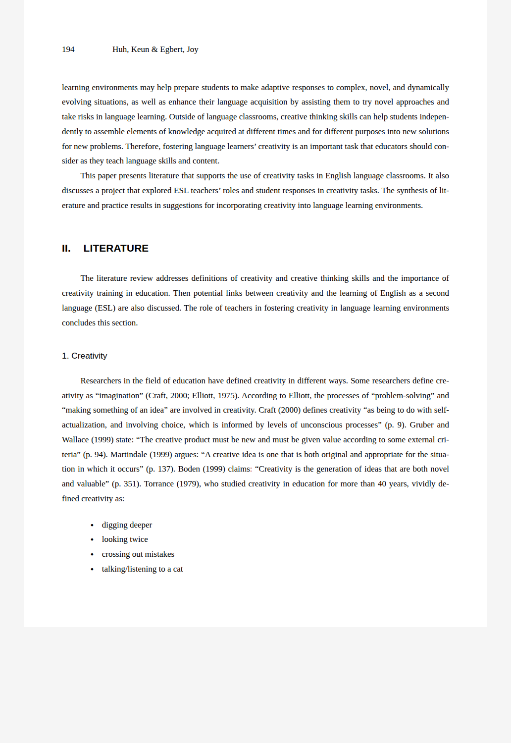194 Huh, Keun & Egbert, Joy
learning environments may help prepare students to make adaptive responses to complex, novel, and dynamically evolving situations, as well as enhance their language acquisition by assisting them to try novel approaches and take risks in language learning. Outside of language classrooms, creative thinking skills can help students independently to assemble elements of knowledge acquired at different times and for different purposes into new solutions for new problems. Therefore, fostering language learners’ creativity is an important task that educators should consider as they teach language skills and content.
This paper presents literature that supports the use of creativity tasks in English language classrooms. It also discusses a project that explored ESL teachers’ roles and student responses in creativity tasks. The synthesis of literature and practice results in suggestions for incorporating creativity into language learning environments.
II. LITERATURE
The literature review addresses definitions of creativity and creative thinking skills and the importance of creativity training in education. Then potential links between creativity and the learning of English as a second language (ESL) are also discussed. The role of teachers in fostering creativity in language learning environments concludes this section.
1. Creativity
Researchers in the field of education have defined creativity in different ways. Some researchers define creativity as “imagination” (Craft, 2000; Elliott, 1975). According to Elliott, the processes of “problem-solving” and “making something of an idea” are involved in creativity. Craft (2000) defines creativity “as being to do with self-actualization, and involving choice, which is informed by levels of unconscious processes” (p. 9). Gruber and Wallace (1999) state: “The creative product must be new and must be given value according to some external criteria” (p. 94). Martindale (1999) argues: “A creative idea is one that is both original and appropriate for the situation in which it occurs” (p. 137). Boden (1999) claims: “Creativity is the generation of ideas that are both novel and valuable” (p. 351). Torrance (1979), who studied creativity in education for more than 40 years, vividly defined creativity as:
digging deeper
looking twice
crossing out mistakes
talking/listening to a cat